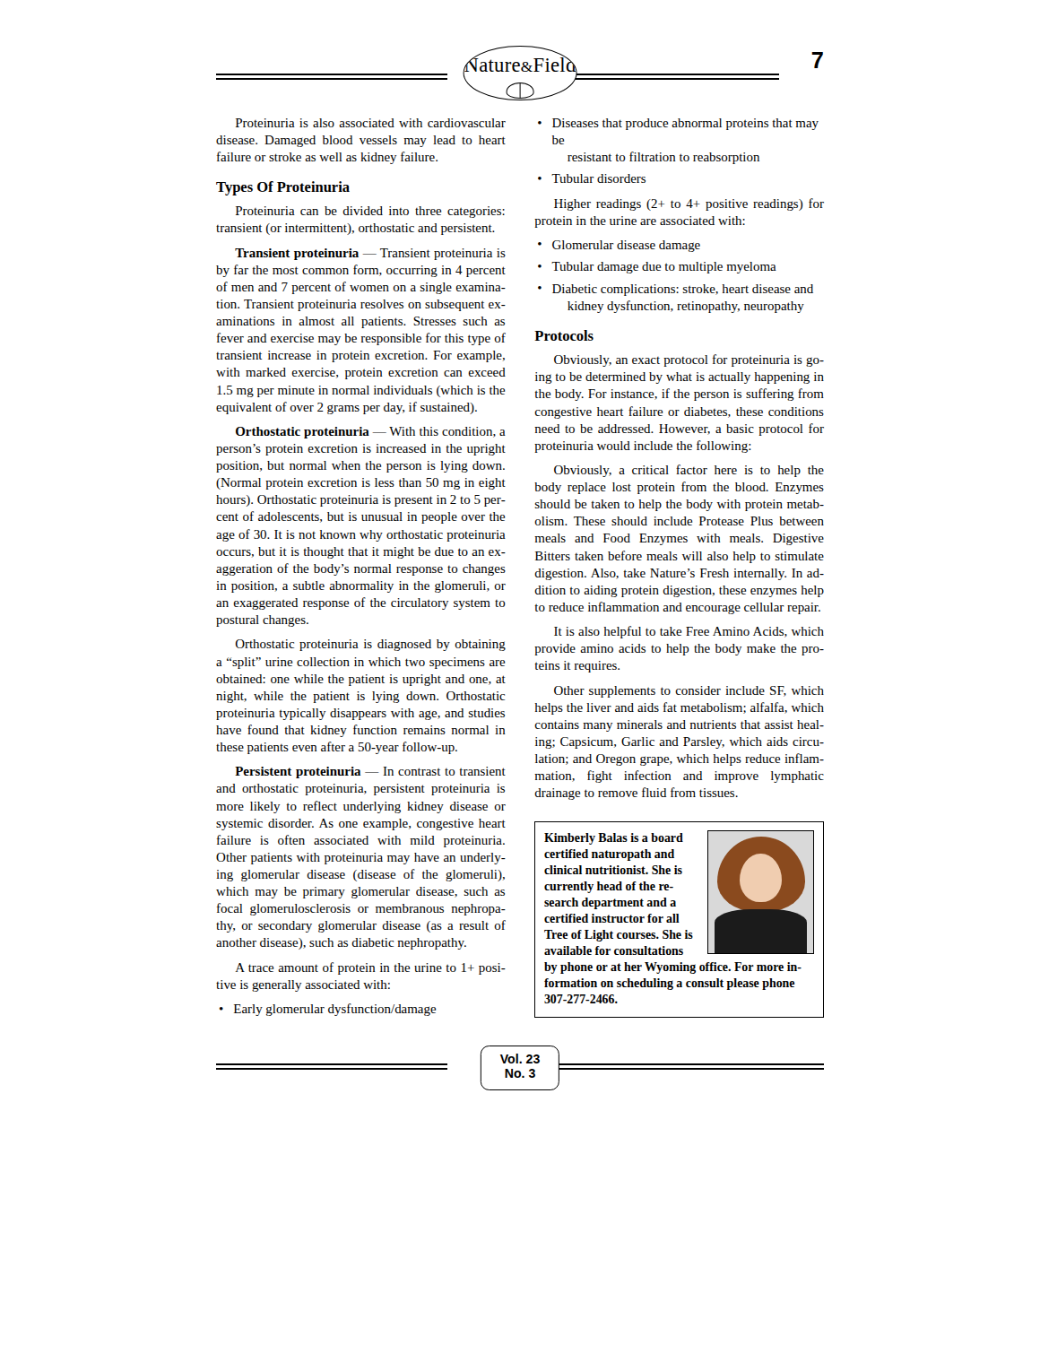Nature&Field
7
Proteinuria is also associated with cardiovascular disease. Damaged blood vessels may lead to heart failure or stroke as well as kidney failure.
Types Of Proteinuria
Proteinuria can be divided into three categories: transient (or intermittent), orthostatic and persistent.
Transient proteinuria — Transient proteinuria is by far the most common form, occurring in 4 percent of men and 7 percent of women on a single examination. Transient proteinuria resolves on subsequent examinations in almost all patients. Stresses such as fever and exercise may be responsible for this type of transient increase in protein excretion. For example, with marked exercise, protein excretion can exceed 1.5 mg per minute in normal individuals (which is the equivalent of over 2 grams per day, if sustained).
Orthostatic proteinuria — With this condition, a person’s protein excretion is increased in the upright position, but normal when the person is lying down. (Normal protein excretion is less than 50 mg in eight hours). Orthostatic proteinuria is present in 2 to 5 percent of adolescents, but is unusual in people over the age of 30. It is not known why orthostatic proteinuria occurs, but it is thought that it might be due to an exaggeration of the body’s normal response to changes in position, a subtle abnormality in the glomeruli, or an exaggerated response of the circulatory system to postural changes.
Orthostatic proteinuria is diagnosed by obtaining a “split” urine collection in which two specimens are obtained: one while the patient is upright and one, at night, while the patient is lying down. Orthostatic proteinuria typically disappears with age, and studies have found that kidney function remains normal in these patients even after a 50-year follow-up.
Persistent proteinuria — In contrast to transient and orthostatic proteinuria, persistent proteinuria is more likely to reflect underlying kidney disease or systemic disorder. As one example, congestive heart failure is often associated with mild proteinuria. Other patients with proteinuria may have an underlying glomerular disease (disease of the glomeruli), which may be primary glomerular disease, such as focal glomerulosclerosis or membranous nephropathy, or secondary glomerular disease (as a result of another disease), such as diabetic nephropathy.
A trace amount of protein in the urine to 1+ positive is generally associated with:
Early glomerular dysfunction/damage
Diseases that produce abnormal proteins that may be resistant to filtration to reabsorption
Tubular disorders
Higher readings (2+ to 4+ positive readings) for protein in the urine are associated with:
Glomerular disease damage
Tubular damage due to multiple myeloma
Diabetic complications: stroke, heart disease and kidney dysfunction, retinopathy, neuropathy
Protocols
Obviously, an exact protocol for proteinuria is going to be determined by what is actually happening in the body. For instance, if the person is suffering from congestive heart failure or diabetes, these conditions need to be addressed. However, a basic protocol for proteinuria would include the following:
Obviously, a critical factor here is to help the body replace lost protein from the blood. Enzymes should be taken to help the body with protein metabolism. These should include Protease Plus between meals and Food Enzymes with meals. Digestive Bitters taken before meals will also help to stimulate digestion. Also, take Nature’s Fresh internally. In addition to aiding protein digestion, these enzymes help to reduce inflammation and encourage cellular repair.
It is also helpful to take Free Amino Acids, which provide amino acids to help the body make the proteins it requires.
Other supplements to consider include SF, which helps the liver and aids fat metabolism; alfalfa, which contains many minerals and nutrients that assist healing; Capsicum, Garlic and Parsley, which aids circulation; and Oregon grape, which helps reduce inflammation, fight infection and improve lymphatic drainage to remove fluid from tissues.
Kimberly Balas is a board certified naturopath and clinical nutritionist. She is currently head of the research department and a certified instructor for all Tree of Light courses. She is available for consultations by phone or at her Wyoming office. For more information on scheduling a consult please phone 307-277-2466.
Vol. 23
No. 3